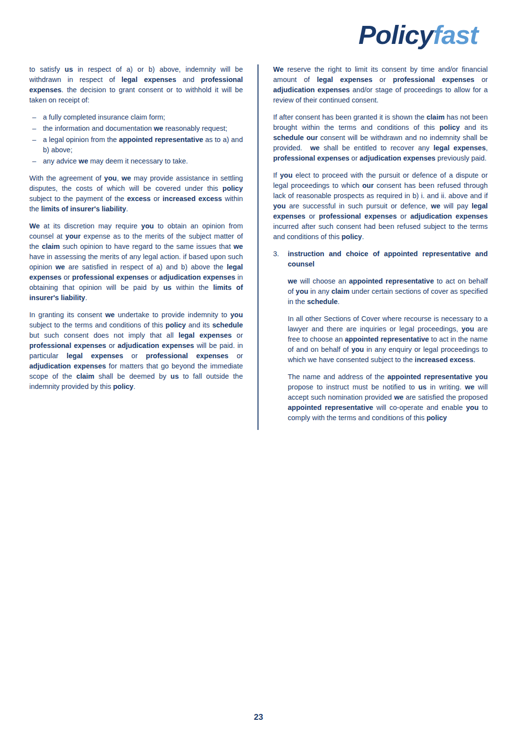Policy fast
to satisfy us in respect of a) or b) above, indemnity will be withdrawn in respect of legal expenses and professional expenses. the decision to grant consent or to withhold it will be taken on receipt of:
a fully completed insurance claim form;
the information and documentation we reasonably request;
a legal opinion from the appointed representative as to a) and b) above;
any advice we may deem it necessary to take.
With the agreement of you, we may provide assistance in settling disputes, the costs of which will be covered under this policy subject to the payment of the excess or increased excess within the limits of insurer's liability.
We at its discretion may require you to obtain an opinion from counsel at your expense as to the merits of the subject matter of the claim such opinion to have regard to the same issues that we have in assessing the merits of any legal action. if based upon such opinion we are satisfied in respect of a) and b) above the legal expenses or professional expenses or adjudication expenses in obtaining that opinion will be paid by us within the limits of insurer's liability.
In granting its consent we undertake to provide indemnity to you subject to the terms and conditions of this policy and its schedule but such consent does not imply that all legal expenses or professional expenses or adjudication expenses will be paid. in particular legal expenses or professional expenses or adjudication expenses for matters that go beyond the immediate scope of the claim shall be deemed by us to fall outside the indemnity provided by this policy.
We reserve the right to limit its consent by time and/or financial amount of legal expenses or professional expenses or adjudication expenses and/or stage of proceedings to allow for a review of their continued consent.
If after consent has been granted it is shown the claim has not been brought within the terms and conditions of this policy and its schedule our consent will be withdrawn and no indemnity shall be provided. we shall be entitled to recover any legal expenses, professional expenses or adjudication expenses previously paid.
If you elect to proceed with the pursuit or defence of a dispute or legal proceedings to which our consent has been refused through lack of reasonable prospects as required in b) i. and ii. above and if you are successful in such pursuit or defence, we will pay legal expenses or professional expenses or adjudication expenses incurred after such consent had been refused subject to the terms and conditions of this policy.
3.
instruction and choice of appointed representative and counsel
we will choose an appointed representative to act on behalf of you in any claim under certain sections of cover as specified in the schedule.
In all other Sections of Cover where recourse is necessary to a lawyer and there are inquiries or legal proceedings, you are free to choose an appointed representative to act in the name of and on behalf of you in any enquiry or legal proceedings to which we have consented subject to the increased excess.
The name and address of the appointed representative you propose to instruct must be notified to us in writing. we will accept such nomination provided we are satisfied the proposed appointed representative will co-operate and enable you to comply with the terms and conditions of this policy
23